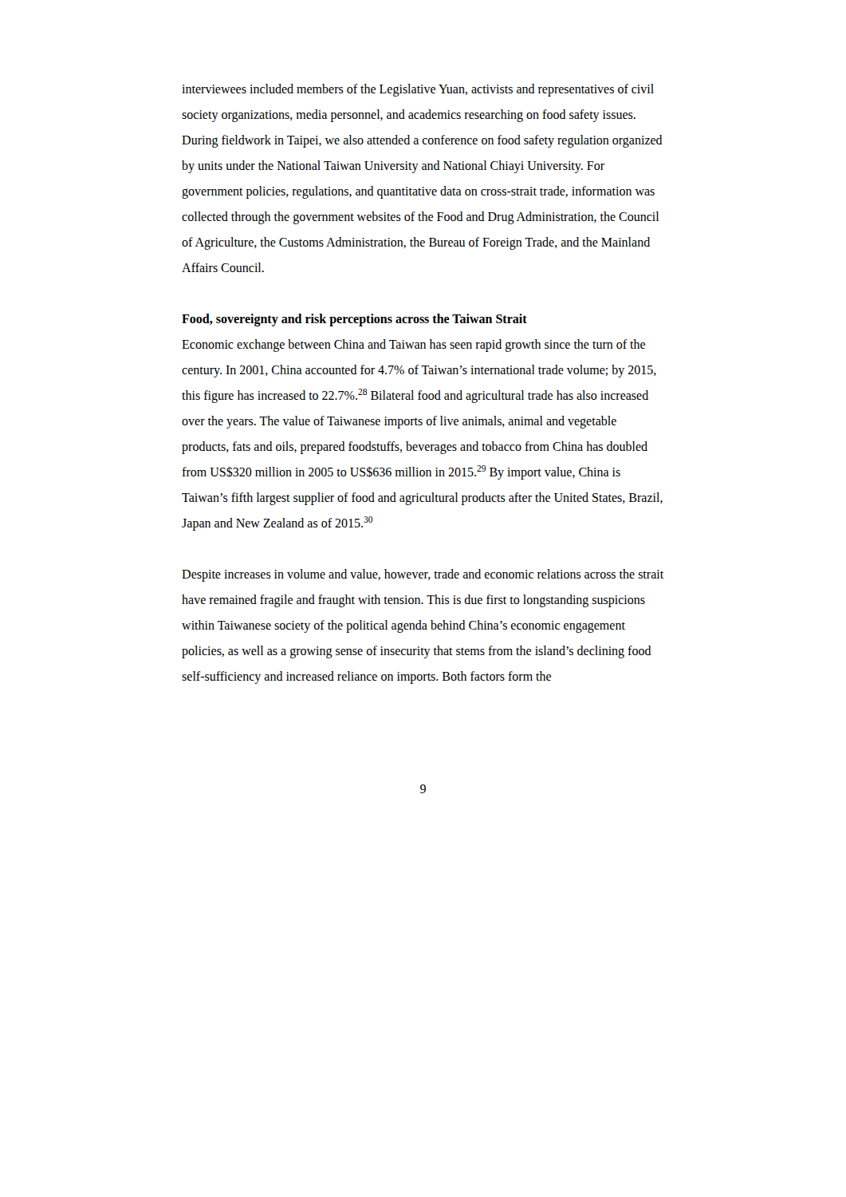interviewees included members of the Legislative Yuan, activists and representatives of civil society organizations, media personnel, and academics researching on food safety issues. During fieldwork in Taipei, we also attended a conference on food safety regulation organized by units under the National Taiwan University and National Chiayi University. For government policies, regulations, and quantitative data on cross-strait trade, information was collected through the government websites of the Food and Drug Administration, the Council of Agriculture, the Customs Administration, the Bureau of Foreign Trade, and the Mainland Affairs Council.
Food, sovereignty and risk perceptions across the Taiwan Strait
Economic exchange between China and Taiwan has seen rapid growth since the turn of the century. In 2001, China accounted for 4.7% of Taiwan’s international trade volume; by 2015, this figure has increased to 22.7%.28 Bilateral food and agricultural trade has also increased over the years. The value of Taiwanese imports of live animals, animal and vegetable products, fats and oils, prepared foodstuffs, beverages and tobacco from China has doubled from US$320 million in 2005 to US$636 million in 2015.29 By import value, China is Taiwan’s fifth largest supplier of food and agricultural products after the United States, Brazil, Japan and New Zealand as of 2015.30
Despite increases in volume and value, however, trade and economic relations across the strait have remained fragile and fraught with tension. This is due first to longstanding suspicions within Taiwanese society of the political agenda behind China’s economic engagement policies, as well as a growing sense of insecurity that stems from the island’s declining food self-sufficiency and increased reliance on imports. Both factors form the
9